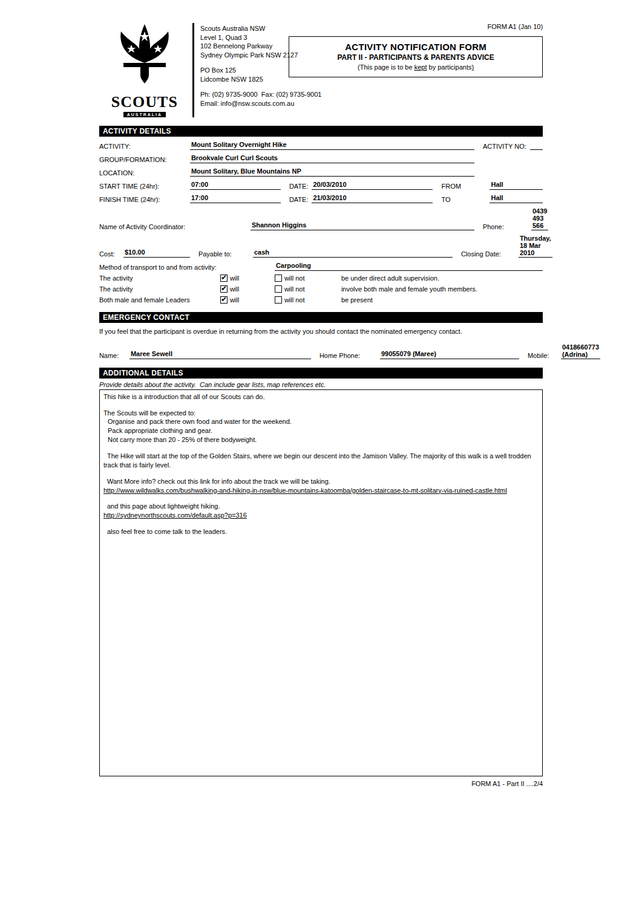FORM A1 (Jan 10)
SCOUTS
AUSTRALIA
Scouts Australia NSW
Level 1, Quad 3
102 Bennelong Parkway
Sydney Olympic Park NSW 2127
PO Box 125
Lidcombe NSW 1825
Ph: (02) 9735-9000 Fax: (02) 9735-9001
Email: info@nsw.scouts.com.au
ACTIVITY NOTIFICATION FORM
PART II - PARTICIPANTS & PARENTS ADVICE
(This page is to be kept by participants)
ACTIVITY DETAILS
ACTIVITY:
Mount Solitary Overnight Hike
ACTIVITY NO:
GROUP/FORMATION:
Brookvale Curl Curl Scouts
LOCATION:
Mount Solitary, Blue Mountains NP
START TIME (24hr):
07:00
DATE:
20/03/2010
FROM
Hall
FINISH TIME (24hr):
17:00
DATE:
21/03/2010
TO
Hall
Name of Activity Coordinator:
Shannon Higgins
Phone:
0439 493 566
Cost:
$10.00
Payable to:
cash
Closing Date:
Thursday, 18 Mar 2010
Method of transport to and from activity:
Carpooling
The activity
will
will not
be under direct adult supervision.
The activity
will
will not
involve both male and female youth members.
Both male and female Leaders
will
will not
be present
EMERGENCY CONTACT
If you feel that the participant is overdue in returning from the activity you should contact the nominated emergency contact.
Name:
Maree Sewell
Home Phone:
99055079 (Maree)
Mobile:
0418660773 (Adrina)
ADDITIONAL DETAILS
Provide details about the activity. Can include gear lists, map references etc.
This hike is a introduction that all of our Scouts can do.
The Scouts will be expected to:
Organise and pack there own food and water for the weekend.
Pack appropriate clothing and gear.
Not carry more than 20 - 25% of there bodyweight.
The Hike will start at the top of the Golden Stairs, where we begin our descent into the Jamison Valley. The majority of this walk is a well trodden track that is fairly level.
Want More info? check out this link for info about the track we will be taking.
http://www.wildwalks.com/bushwalking-and-hiking-in-nsw/blue-mountains-katoomba/golden-staircase-to-mt-solitary-via-ruined-castle.html
and this page about lightweight hiking.
http://sydneynorthscouts.com/default.asp?p=316
also feel free to come talk to the leaders.
FORM A1 - Part II ....2/4